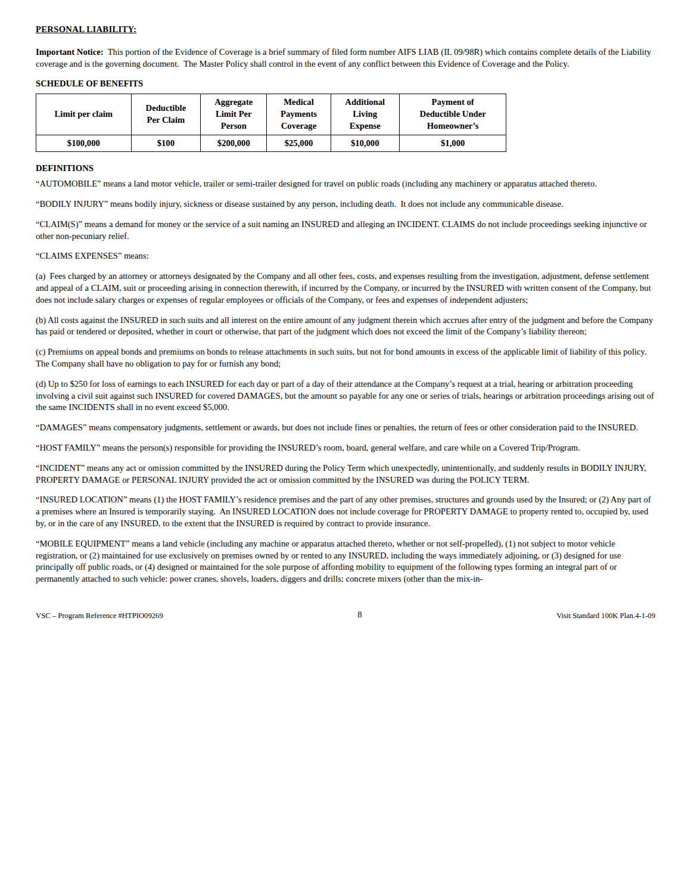PERSONAL LIABILITY:
Important Notice: This portion of the Evidence of Coverage is a brief summary of filed form number AIFS LIAB (IL 09/98R) which contains complete details of the Liability coverage and is the governing document. The Master Policy shall control in the event of any conflict between this Evidence of Coverage and the Policy.
SCHEDULE OF BENEFITS
| Limit per claim | Deductible Per Claim | Aggregate Limit Per Person | Medical Payments Coverage | Additional Living Expense | Payment of Deductible Under Homeowner’s |
| --- | --- | --- | --- | --- | --- |
| $100,000 | $100 | $200,000 | $25,000 | $10,000 | $1,000 |
DEFINITIONS
“AUTOMOBILE” means a land motor vehicle, trailer or semi-trailer designed for travel on public roads (including any machinery or apparatus attached thereto.
“BODILY INJURY” means bodily injury, sickness or disease sustained by any person, including death. It does not include any communicable disease.
“CLAIM(S)” means a demand for money or the service of a suit naming an INSURED and alleging an INCIDENT. CLAIMS do not include proceedings seeking injunctive or other non-pecuniary relief.
“CLAIMS EXPENSES” means:
(a) Fees charged by an attorney or attorneys designated by the Company and all other fees, costs, and expenses resulting from the investigation, adjustment, defense settlement and appeal of a CLAIM, suit or proceeding arising in connection therewith, if incurred by the Company, or incurred by the INSURED with written consent of the Company, but does not include salary charges or expenses of regular employees or officials of the Company, or fees and expenses of independent adjusters;
(b) All costs against the INSURED in such suits and all interest on the entire amount of any judgment therein which accrues after entry of the judgment and before the Company has paid or tendered or deposited, whether in court or otherwise, that part of the judgment which does not exceed the limit of the Company’s liability thereon;
(c) Premiums on appeal bonds and premiums on bonds to release attachments in such suits, but not for bond amounts in excess of the applicable limit of liability of this policy. The Company shall have no obligation to pay for or furnish any bond;
(d) Up to $250 for loss of earnings to each INSURED for each day or part of a day of their attendance at the Company’s request at a trial, hearing or arbitration proceeding involving a civil suit against such INSURED for covered DAMAGES, but the amount so payable for any one or series of trials, hearings or arbitration proceedings arising out of the same INCIDENTS shall in no event exceed $5,000.
“DAMAGES” means compensatory judgments, settlement or awards, but does not include fines or penalties, the return of fees or other consideration paid to the INSURED.
“HOST FAMILY” means the person(s) responsible for providing the INSURED’s room, board, general welfare, and care while on a Covered Trip/Program.
“INCIDENT” means any act or omission committed by the INSURED during the Policy Term which unexpectedly, unintentionally, and suddenly results in BODILY INJURY, PROPERTY DAMAGE or PERSONAL INJURY provided the act or omission committed by the INSURED was during the POLICY TERM.
“INSURED LOCATION” means (1) the HOST FAMILY’s residence premises and the part of any other premises, structures and grounds used by the Insured; or (2) Any part of a premises where an Insured is temporarily staying. An INSURED LOCATION does not include coverage for PROPERTY DAMAGE to property rented to, occupied by, used by, or in the care of any INSURED, to the extent that the INSURED is required by contract to provide insurance.
“MOBILE EQUIPMENT” means a land vehicle (including any machine or apparatus attached thereto, whether or not self-propelled), (1) not subject to motor vehicle registration, or (2) maintained for use exclusively on premises owned by or rented to any INSURED, including the ways immediately adjoining, or (3) designed for use principally off public roads, or (4) designed or maintained for the sole purpose of affording mobility to equipment of the following types forming an integral part of or permanently attached to such vehicle: power cranes, shovels, loaders, diggers and drills; concrete mixers (other than the mix-in-
VSC – Program Reference #HTPIO09269
8
Visit Standard 100K Plan.4-1-09